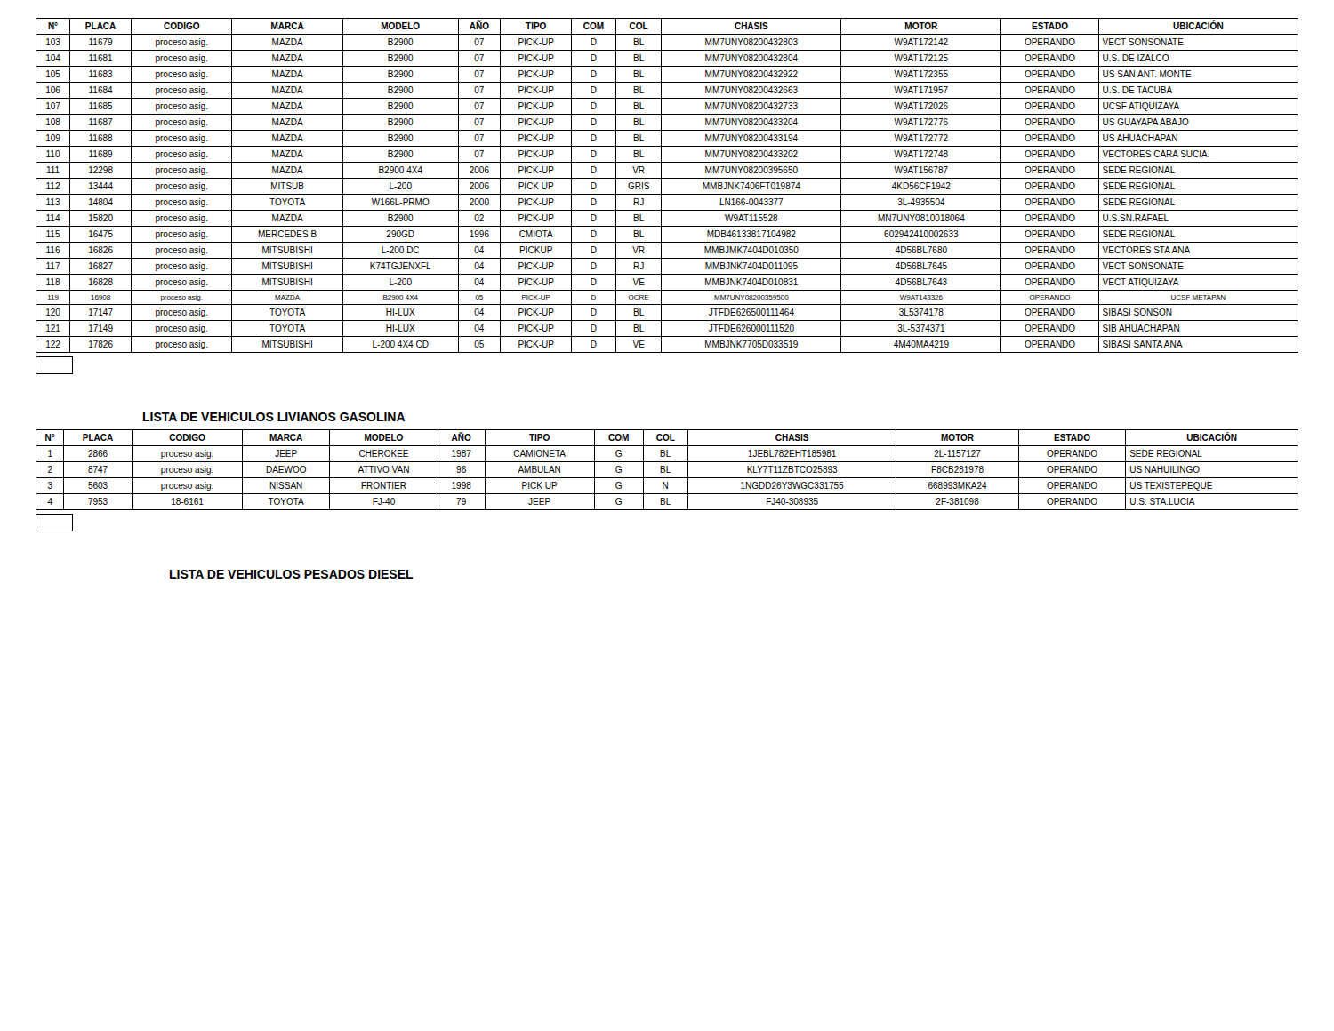| N° | PLACA | CODIGO | MARCA | MODELO | AÑO | TIPO | COM | COL | CHASIS | MOTOR | ESTADO | UBICACIÓN |
| --- | --- | --- | --- | --- | --- | --- | --- | --- | --- | --- | --- | --- |
| 103 | 11679 | proceso asig. | MAZDA | B2900 | 07 | PICK-UP | D | BL | MM7UNY08200432803 | W9AT172142 | OPERANDO | VECT SONSONATE |
| 104 | 11681 | proceso asig. | MAZDA | B2900 | 07 | PICK-UP | D | BL | MM7UNY08200432804 | W9AT172125 | OPERANDO | U.S. DE IZALCO |
| 105 | 11683 | proceso asig. | MAZDA | B2900 | 07 | PICK-UP | D | BL | MM7UNY08200432922 | W9AT172355 | OPERANDO | US SAN ANT. MONTE |
| 106 | 11684 | proceso asig. | MAZDA | B2900 | 07 | PICK-UP | D | BL | MM7UNY08200432663 | W9AT171957 | OPERANDO | U.S. DE TACUBA |
| 107 | 11685 | proceso asig. | MAZDA | B2900 | 07 | PICK-UP | D | BL | MM7UNY08200432733 | W9AT172026 | OPERANDO | UCSF ATIQUIZAYA |
| 108 | 11687 | proceso asig. | MAZDA | B2900 | 07 | PICK-UP | D | BL | MM7UNY08200433204 | W9AT172776 | OPERANDO | US GUAYAPA ABAJO |
| 109 | 11688 | proceso asig. | MAZDA | B2900 | 07 | PICK-UP | D | BL | MM7UNY08200433194 | W9AT172772 | OPERANDO | US AHUACHAPAN |
| 110 | 11689 | proceso asig. | MAZDA | B2900 | 07 | PICK-UP | D | BL | MM7UNY08200433202 | W9AT172748 | OPERANDO | VECTORES CARA SUCIA. |
| 111 | 12298 | proceso asig. | MAZDA | B2900 4X4 | 2006 | PICK-UP | D | VR | MM7UNY08200395650 | W9AT156787 | OPERANDO | SEDE REGIONAL |
| 112 | 13444 | proceso asig. | MITSUB | L-200 | 2006 | PICK UP | D | GRIS | MMBJNK7406FT019874 | 4KD56CF1942 | OPERANDO | SEDE REGIONAL |
| 113 | 14804 | proceso asig. | TOYOTA | W166L-PRMO | 2000 | PICK-UP | D | RJ | LN166-0043377 | 3L-4935504 | OPERANDO | SEDE REGIONAL |
| 114 | 15820 | proceso asig. | MAZDA | B2900 | 02 | PICK-UP | D | BL | W9AT115528 | MN7UNY0810018064 | OPERANDO | U.S.SN.RAFAEL |
| 115 | 16475 | proceso asig. | MERCEDES B | 290GD | 1996 | CMIOTA | D | BL | MDB46133817104982 | 602942410002633 | OPERANDO | SEDE REGIONAL |
| 116 | 16826 | proceso asig. | MITSUBISHI | L-200 DC | 04 | PICKUP | D | VR | MMBJMK7404D010350 | 4D56BL7680 | OPERANDO | VECTORES STA ANA |
| 117 | 16827 | proceso asig. | MITSUBISHI | K74TGJENXFL | 04 | PICK-UP | D | RJ | MMBJNK7404D011095 | 4D56BL7645 | OPERANDO | VECT SONSONATE |
| 118 | 16828 | proceso asig. | MITSUBISHI | L-200 | 04 | PICK-UP | D | VE | MMBJNK7404D010831 | 4D56BL7643 | OPERANDO | VECT ATIQUIZAYA |
| 119 | 16908 | proceso asig. | MAZDA | B2900 4X4 | 05 | PICK-UP | D | OCRE | MM7UNY08200359500 | W9AT143326 | OPERANDO | UCSF METAPAN |
| 120 | 17147 | proceso asig. | TOYOTA | HI-LUX | 04 | PICK-UP | D | BL | JTFDE626500111464 | 3L5374178 | OPERANDO | SIBASI SONSON |
| 121 | 17149 | proceso asig. | TOYOTA | HI-LUX | 04 | PICK-UP | D | BL | JTFDE626000111520 | 3L-5374371 | OPERANDO | SIB AHUACHAPAN |
| 122 | 17826 | proceso asig. | MITSUBISHI | L-200 4X4 CD | 05 | PICK-UP | D | VE | MMBJNK7705D033519 | 4M40MA4219 | OPERANDO | SIBASI SANTA ANA |
LISTA DE VEHICULOS LIVIANOS GASOLINA
| N° | PLACA | CODIGO | MARCA | MODELO | AÑO | TIPO | COM | COL | CHASIS | MOTOR | ESTADO | UBICACIÓN |
| --- | --- | --- | --- | --- | --- | --- | --- | --- | --- | --- | --- | --- |
| 1 | 2866 | proceso asig. | JEEP | CHEROKEE | 1987 | CAMIONETA | G | BL | 1JEBL782EHT185981 | 2L-1157127 | OPERANDO | SEDE REGIONAL |
| 2 | 8747 | proceso asig. | DAEWOO | ATTIVO VAN | 96 | AMBULAN | G | BL | KLY7T11ZBTCO25893 | F8CB281978 | OPERANDO | US NAHUILINGO |
| 3 | 5603 | proceso asig. | NISSAN | FRONTIER | 1998 | PICK UP | G | N | 1NGDD26Y3WGC331755 | 668993MKA24 | OPERANDO | US TEXISTEPEQUE |
| 4 | 7953 | 18-6161 | TOYOTA | FJ-40 | 79 | JEEP | G | BL | FJ40-308935 | 2F-381098 | OPERANDO | U.S. STA.LUCIA |
LISTA DE VEHICULOS PESADOS DIESEL